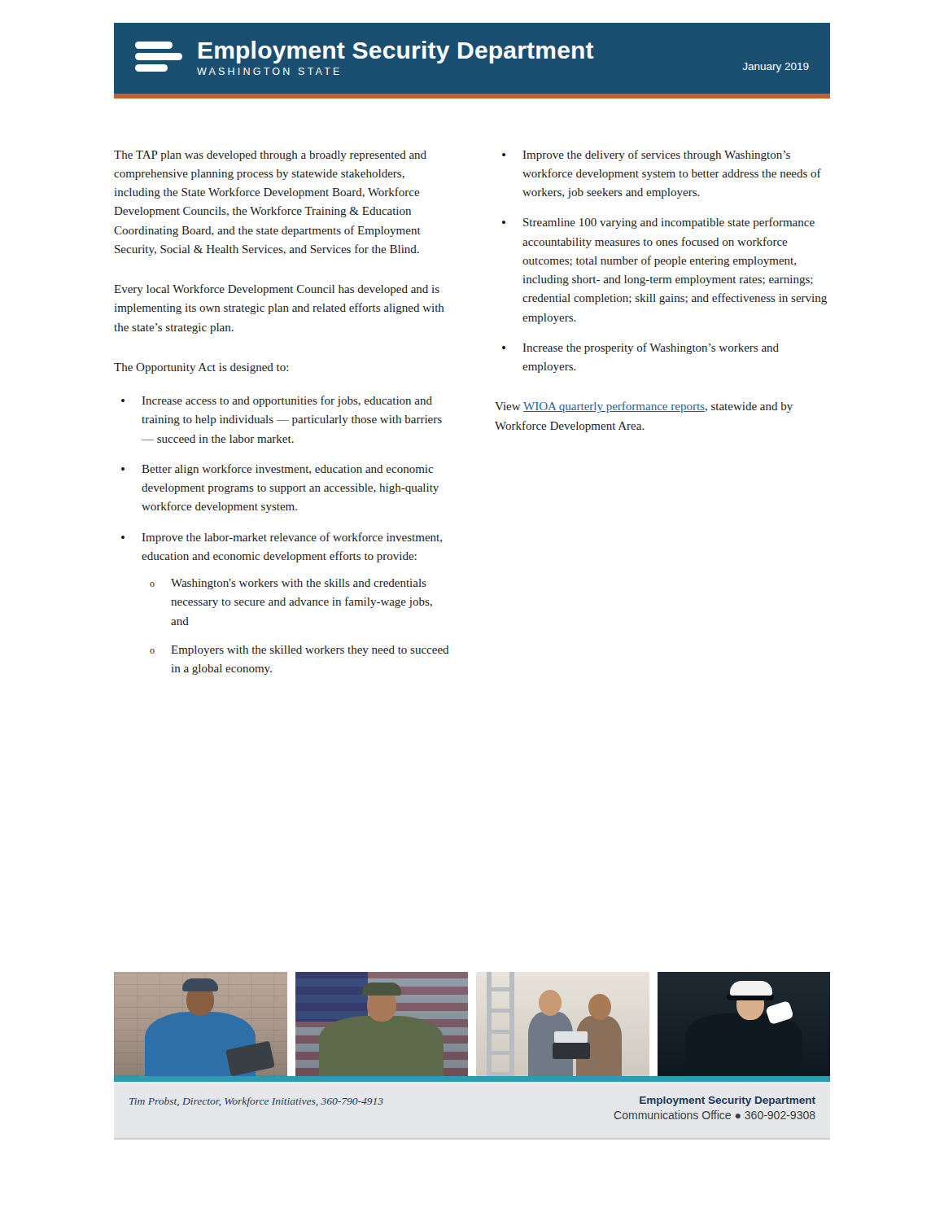Employment Security Department WASHINGTON STATE
January 2019
The TAP plan was developed through a broadly represented and comprehensive planning process by statewide stakeholders, including the State Workforce Development Board, Workforce Development Councils, the Workforce Training & Education Coordinating Board, and the state departments of Employment Security, Social & Health Services, and Services for the Blind.
Every local Workforce Development Council has developed and is implementing its own strategic plan and related efforts aligned with the state’s strategic plan.
The Opportunity Act is designed to:
Increase access to and opportunities for jobs, education and training to help individuals — particularly those with barriers— succeed in the labor market.
Better align workforce investment, education and economic development programs to support an accessible, high-quality workforce development system.
Improve the labor-market relevance of workforce investment, education and economic development efforts to provide:
Washington's workers with the skills and credentials necessary to secure and advance in family-wage jobs, and
Employers with the skilled workers they need to succeed in a global economy.
Improve the delivery of services through Washington’s workforce development system to better address the needs of workers, job seekers and employers.
Streamline 100 varying and incompatible state performance accountability measures to ones focused on workforce outcomes; total number of people entering employment, including short- and long-term employment rates; earnings; credential completion; skill gains; and effectiveness in serving employers.
Increase the prosperity of Washington’s workers and employers.
View WIOA quarterly performance reports, statewide and by Workforce Development Area.
Tim Probst, Director, Workforce Initiatives, 360-790-4913
Employment Security Department
Communications Office ● 360-902-9308